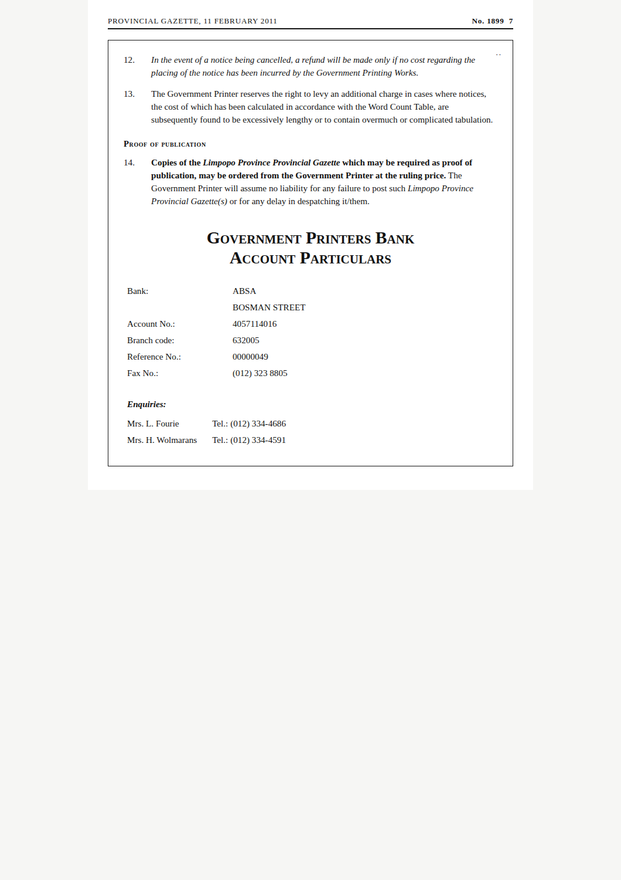Provincial Gazette, 11 February 2011 No. 1899 7
..
12. In the event of a notice being cancelled, a refund will be made only if no cost regarding the placing of the notice has been incurred by the Government Printing Works.
13. The Government Printer reserves the right to levy an additional charge in cases where notices, the cost of which has been calculated in accordance with the Word Count Table, are subsequently found to be excessively lengthy or to contain overmuch or complicated tabulation.
Proof of publication
14. Copies of the Limpopo Province Provincial Gazette which may be required as proof of publication, may be ordered from the Government Printer at the ruling price. The Government Printer will assume no liability for any failure to post such Limpopo Province Provincial Gazette(s) or for any delay in despatching it/them.
Government Printers Bank Account Particulars
| Bank: | ABSA |
| | BOSMAN STREET |
| Account No.: | 4057114016 |
| Branch code: | 632005 |
| Reference No.: | 00000049 |
| Fax No.: | (012) 323 8805 |
Enquiries:
| Mrs. L. Fourie | Tel.: (012) 334-4686 |
| Mrs. H. Wolmarans | Tel.: (012) 334-4591 |